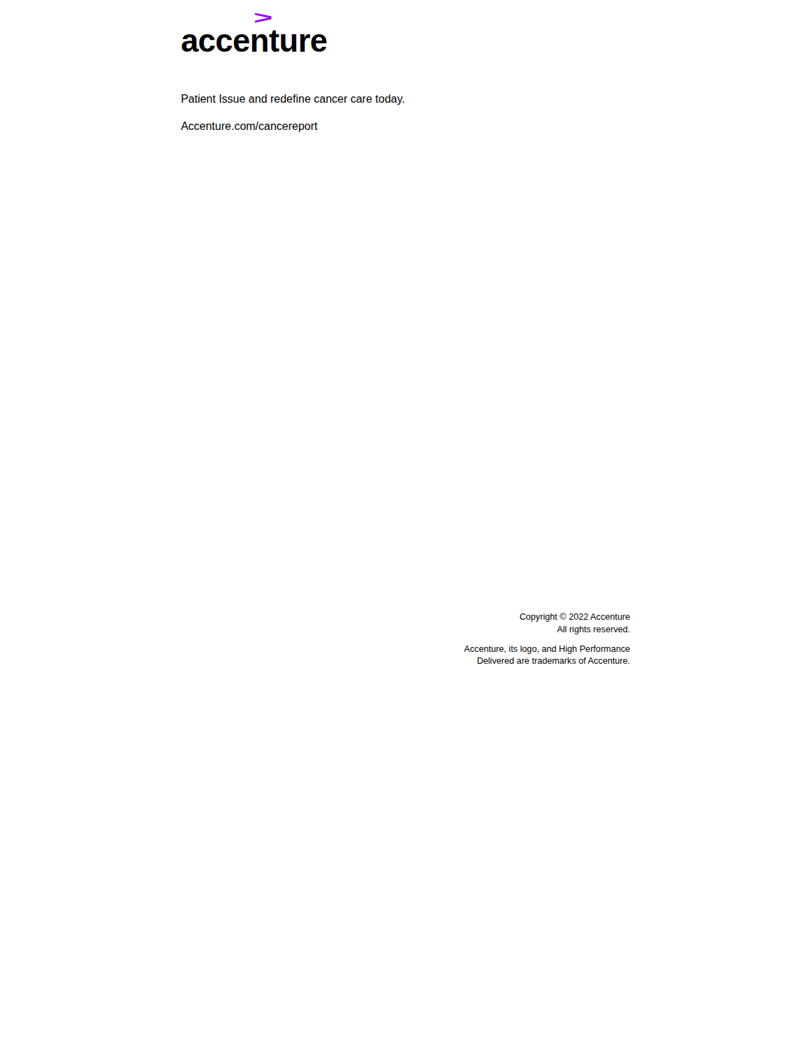>accenture
Patient Issue and redefine cancer care today.
Accenture.com/cancereport
Copyright © 2022 Accenture
All rights reserved.
Accenture, its logo, and High Performance Delivered are trademarks of Accenture.